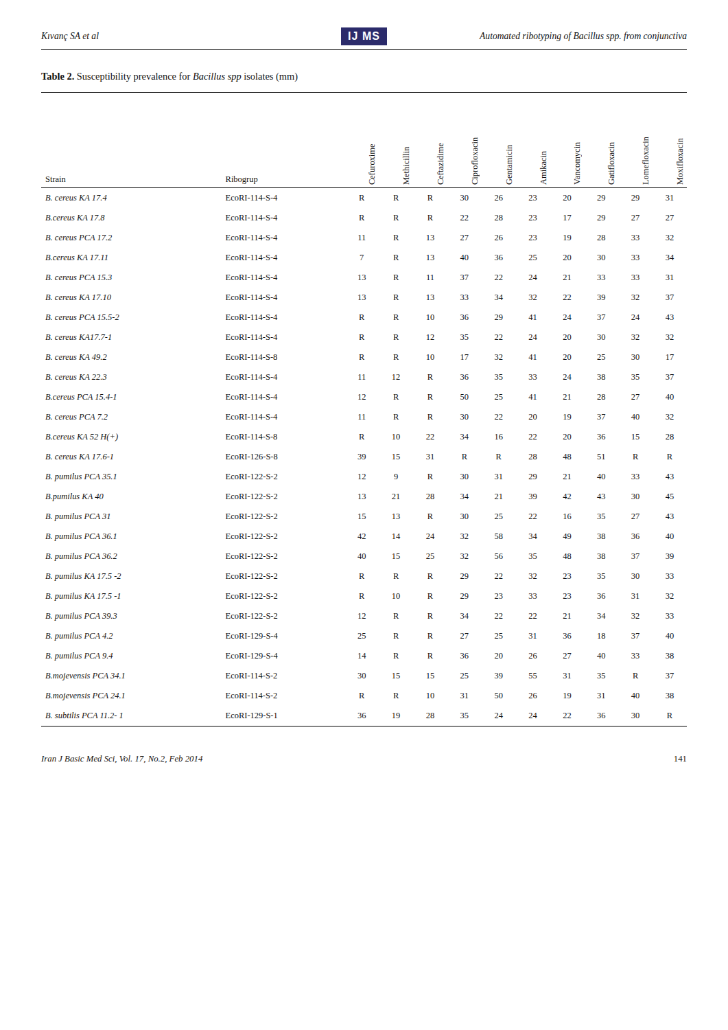Kıvanç SA et al
IJ MS
Automated ribotyping of Bacillus spp. from conjunctiva
Table 2. Susceptibility prevalence for Bacillus spp isolates (mm)
| Strain | Ribogrup | Cefuroxime | Methicillin | Ceftazidime | Ciprofloxacin | Gentamicin | Amikacin | Vancomycin | Gatifloxacin | Lomefloxacin | Moxifloxacin |
| --- | --- | --- | --- | --- | --- | --- | --- | --- | --- | --- | --- |
| B. cereus KA 17.4 | EcoRI-114-S-4 | R | R | R | 30 | 26 | 23 | 20 | 29 | 29 | 31 |
| B.cereus KA 17.8 | EcoRI-114-S-4 | R | R | R | 22 | 28 | 23 | 17 | 29 | 27 | 27 |
| B. cereus PCA 17.2 | EcoRI-114-S-4 | 11 | R | 13 | 27 | 26 | 23 | 19 | 28 | 33 | 32 |
| B.cereus KA 17.11 | EcoRI-114-S-4 | 7 | R | 13 | 40 | 36 | 25 | 20 | 30 | 33 | 34 |
| B. cereus PCA 15.3 | EcoRI-114-S-4 | 13 | R | 11 | 37 | 22 | 24 | 21 | 33 | 33 | 31 |
| B. cereus KA 17.10 | EcoRI-114-S-4 | 13 | R | 13 | 33 | 34 | 32 | 22 | 39 | 32 | 37 |
| B. cereus PCA 15.5-2 | EcoRI-114-S-4 | R | R | 10 | 36 | 29 | 41 | 24 | 37 | 24 | 43 |
| B. cereus KA17.7-1 | EcoRI-114-S-4 | R | R | 12 | 35 | 22 | 24 | 20 | 30 | 32 | 32 |
| B. cereus KA 49.2 | EcoRI-114-S-8 | R | R | 10 | 17 | 32 | 41 | 20 | 25 | 30 | 17 |
| B. cereus KA 22.3 | EcoRI-114-S-4 | 11 | 12 | R | 36 | 35 | 33 | 24 | 38 | 35 | 37 |
| B.cereus PCA 15.4-1 | EcoRI-114-S-4 | 12 | R | R | 50 | 25 | 41 | 21 | 28 | 27 | 40 |
| B. cereus PCA 7.2 | EcoRI-114-S-4 | 11 | R | R | 30 | 22 | 20 | 19 | 37 | 40 | 32 |
| B.cereus KA 52 H(+) | EcoRI-114-S-8 | R | 10 | 22 | 34 | 16 | 22 | 20 | 36 | 15 | 28 |
| B. cereus KA 17.6-1 | EcoRI-126-S-8 | 39 | 15 | 31 | R | R | 28 | 48 | 51 | R | R |
| B. pumilus PCA 35.1 | EcoRI-122-S-2 | 12 | 9 | R | 30 | 31 | 29 | 21 | 40 | 33 | 43 |
| B.pumilus KA 40 | EcoRI-122-S-2 | 13 | 21 | 28 | 34 | 21 | 39 | 42 | 43 | 30 | 45 |
| B. pumilus PCA 31 | EcoRI-122-S-2 | 15 | 13 | R | 30 | 25 | 22 | 16 | 35 | 27 | 43 |
| B. pumilus PCA 36.1 | EcoRI-122-S-2 | 42 | 14 | 24 | 32 | 58 | 34 | 49 | 38 | 36 | 40 |
| B. pumilus PCA 36.2 | EcoRI-122-S-2 | 40 | 15 | 25 | 32 | 56 | 35 | 48 | 38 | 37 | 39 |
| B. pumilus KA 17.5 -2 | EcoRI-122-S-2 | R | R | R | 29 | 22 | 32 | 23 | 35 | 30 | 33 |
| B. pumilus KA 17.5 -1 | EcoRI-122-S-2 | R | 10 | R | 29 | 23 | 33 | 23 | 36 | 31 | 32 |
| B. pumilus PCA 39.3 | EcoRI-122-S-2 | 12 | R | R | 34 | 22 | 22 | 21 | 34 | 32 | 33 |
| B. pumilus PCA 4.2 | EcoRI-129-S-4 | 25 | R | R | 27 | 25 | 31 | 36 | 18 | 37 | 40 |
| B. pumilus PCA 9.4 | EcoRI-129-S-4 | 14 | R | R | 36 | 20 | 26 | 27 | 40 | 33 | 38 |
| B.mojevensis PCA 34.1 | EcoRI-114-S-2 | 30 | 15 | 15 | 25 | 39 | 55 | 31 | 35 | R | 37 |
| B.mojevensis PCA 24.1 | EcoRI-114-S-2 | R | R | 10 | 31 | 50 | 26 | 19 | 31 | 40 | 38 |
| B. subtilis PCA 11.2- 1 | EcoRI-129-S-1 | 36 | 19 | 28 | 35 | 24 | 24 | 22 | 36 | 30 | R |
Iran J Basic Med Sci, Vol. 17, No.2, Feb 2014
141